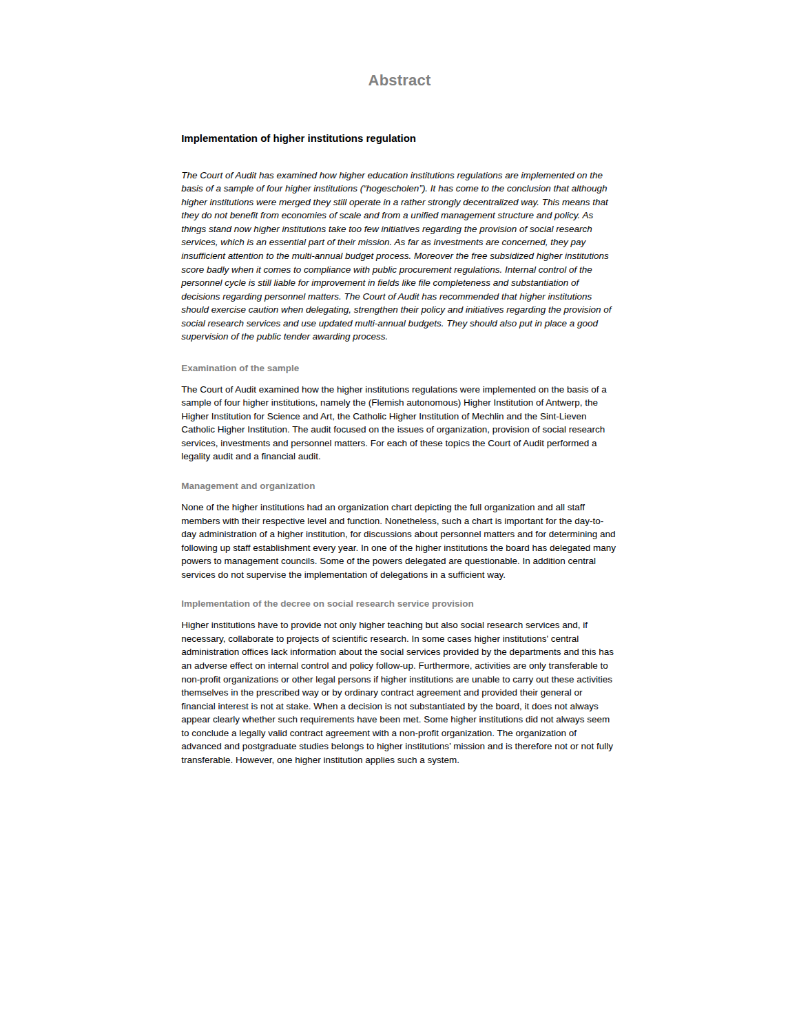Abstract
Implementation of higher institutions regulation
The Court of Audit has examined how higher education institutions regulations are implemented on the basis of a sample of four higher institutions (“hogescholen”). It has come to the conclusion that although higher institutions were merged they still operate in a rather strongly decentralized way. This means that they do not benefit from economies of scale and from a unified management structure and policy. As things stand now higher institutions take too few initiatives regarding the provision of social research services, which is an essential part of their mission. As far as investments are concerned, they pay insufficient attention to the multi-annual budget process. Moreover the free subsidized higher institutions score badly when it comes to compliance with public procurement regulations. Internal control of the personnel cycle is still liable for improvement in fields like file completeness and substantiation of decisions regarding personnel matters. The Court of Audit has recommended that higher institutions should exercise caution when delegating, strengthen their policy and initiatives regarding the provision of social research services and use updated multi-annual budgets. They should also put in place a good supervision of the public tender awarding process.
Examination of the sample
The Court of Audit examined how the higher institutions regulations were implemented on the basis of a sample of four higher institutions, namely the (Flemish autonomous) Higher Institution of Antwerp, the Higher Institution for Science and Art, the Catholic Higher Institution of Mechlin and the Sint-Lieven Catholic Higher Institution. The audit focused on the issues of organization, provision of social research services, investments and personnel matters. For each of these topics the Court of Audit performed a legality audit and a financial audit.
Management and organization
None of the higher institutions had an organization chart depicting the full organization and all staff members with their respective level and function. Nonetheless, such a chart is important for the day-to-day administration of a higher institution, for discussions about personnel matters and for determining and following up staff establishment every year. In one of the higher institutions the board has delegated many powers to management councils. Some of the powers delegated are questionable. In addition central services do not supervise the implementation of delegations in a sufficient way.
Implementation of the decree on social research service provision
Higher institutions have to provide not only higher teaching but also social research services and, if necessary, collaborate to projects of scientific research. In some cases higher institutions' central administration offices lack information about the social services provided by the departments and this has an adverse effect on internal control and policy follow-up. Furthermore, activities are only transferable to non-profit organizations or other legal persons if higher institutions are unable to carry out these activities themselves in the prescribed way or by ordinary contract agreement and provided their general or financial interest is not at stake. When a decision is not substantiated by the board, it does not always appear clearly whether such requirements have been met. Some higher institutions did not always seem to conclude a legally valid contract agreement with a non-profit organization. The organization of advanced and postgraduate studies belongs to higher institutions’ mission and is therefore not or not fully transferable. However, one higher institution applies such a system.